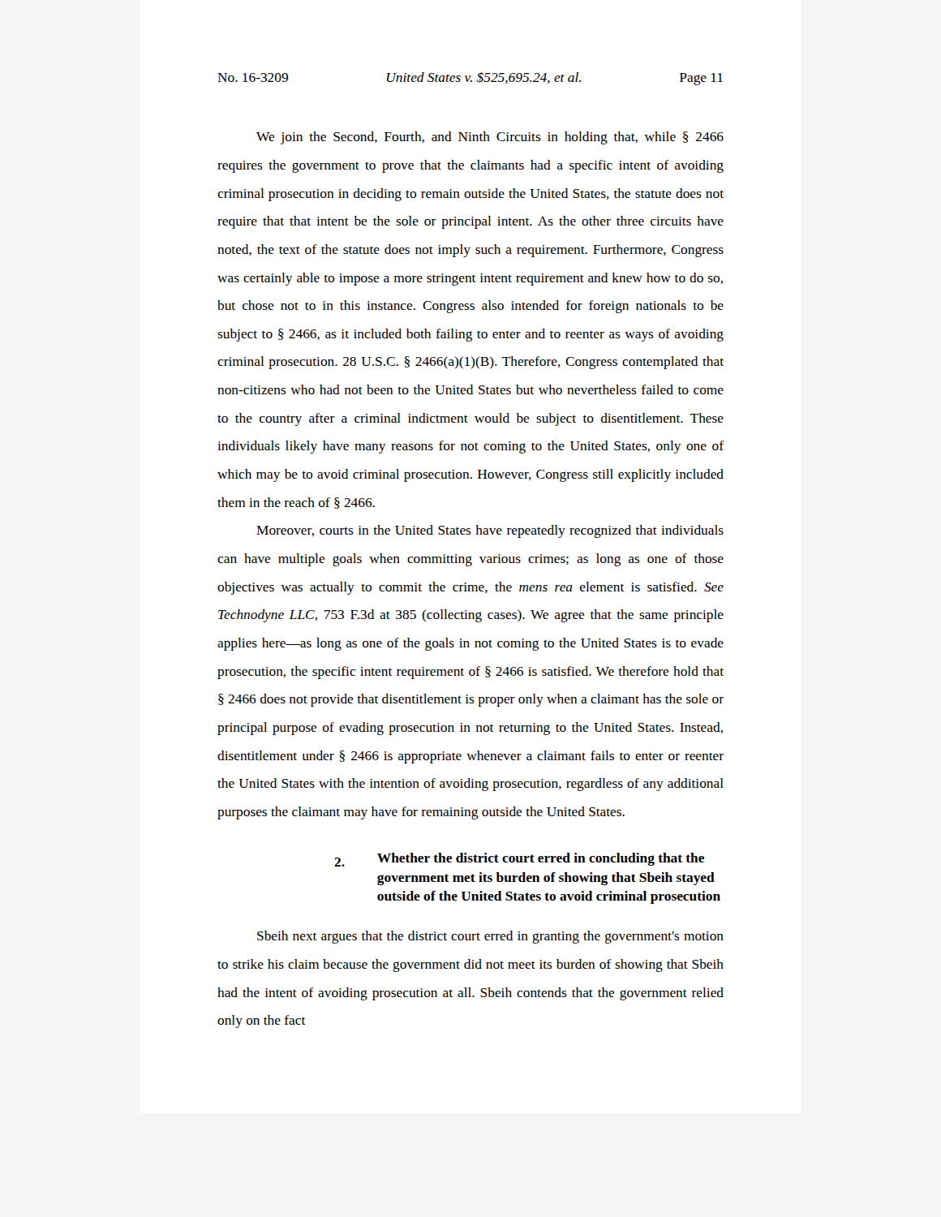No. 16-3209 United States v. $525,695.24, et al. Page 11
We join the Second, Fourth, and Ninth Circuits in holding that, while § 2466 requires the government to prove that the claimants had a specific intent of avoiding criminal prosecution in deciding to remain outside the United States, the statute does not require that that intent be the sole or principal intent. As the other three circuits have noted, the text of the statute does not imply such a requirement. Furthermore, Congress was certainly able to impose a more stringent intent requirement and knew how to do so, but chose not to in this instance. Congress also intended for foreign nationals to be subject to § 2466, as it included both failing to enter and to reenter as ways of avoiding criminal prosecution. 28 U.S.C. § 2466(a)(1)(B). Therefore, Congress contemplated that non-citizens who had not been to the United States but who nevertheless failed to come to the country after a criminal indictment would be subject to disentitlement. These individuals likely have many reasons for not coming to the United States, only one of which may be to avoid criminal prosecution. However, Congress still explicitly included them in the reach of § 2466.
Moreover, courts in the United States have repeatedly recognized that individuals can have multiple goals when committing various crimes; as long as one of those objectives was actually to commit the crime, the mens rea element is satisfied. See Technodyne LLC, 753 F.3d at 385 (collecting cases). We agree that the same principle applies here—as long as one of the goals in not coming to the United States is to evade prosecution, the specific intent requirement of § 2466 is satisfied. We therefore hold that § 2466 does not provide that disentitlement is proper only when a claimant has the sole or principal purpose of evading prosecution in not returning to the United States. Instead, disentitlement under § 2466 is appropriate whenever a claimant fails to enter or reenter the United States with the intention of avoiding prosecution, regardless of any additional purposes the claimant may have for remaining outside the United States.
2. Whether the district court erred in concluding that the government met its burden of showing that Sbeih stayed outside of the United States to avoid criminal prosecution
Sbeih next argues that the district court erred in granting the government's motion to strike his claim because the government did not meet its burden of showing that Sbeih had the intent of avoiding prosecution at all. Sbeih contends that the government relied only on the fact